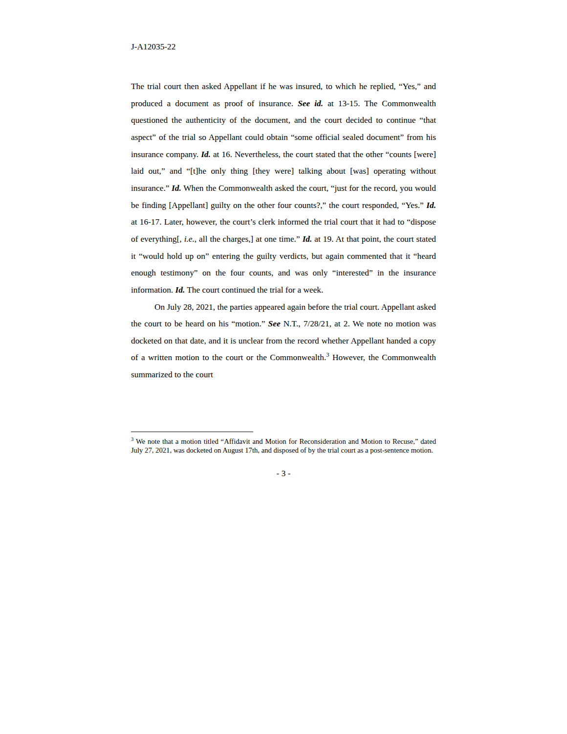J-A12035-22
The trial court then asked Appellant if he was insured, to which he replied, “Yes,” and produced a document as proof of insurance. See id. at 13-15. The Commonwealth questioned the authenticity of the document, and the court decided to continue “that aspect” of the trial so Appellant could obtain “some official sealed document” from his insurance company. Id. at 16. Nevertheless, the court stated that the other “counts [were] laid out,” and “[t]he only thing [they were] talking about [was] operating without insurance.” Id. When the Commonwealth asked the court, “just for the record, you would be finding [Appellant] guilty on the other four counts?,” the court responded, “Yes.” Id. at 16-17. Later, however, the court’s clerk informed the trial court that it had to “dispose of everything[, i.e., all the charges,] at one time.” Id. at 19. At that point, the court stated it “would hold up on” entering the guilty verdicts, but again commented that it “heard enough testimony” on the four counts, and was only “interested” in the insurance information. Id. The court continued the trial for a week.
On July 28, 2021, the parties appeared again before the trial court. Appellant asked the court to be heard on his “motion.” See N.T., 7/28/21, at 2. We note no motion was docketed on that date, and it is unclear from the record whether Appellant handed a copy of a written motion to the court or the Commonwealth.3 However, the Commonwealth summarized to the court
3 We note that a motion titled “Affidavit and Motion for Reconsideration and Motion to Recuse,” dated July 27, 2021, was docketed on August 17th, and disposed of by the trial court as a post-sentence motion.
- 3 -